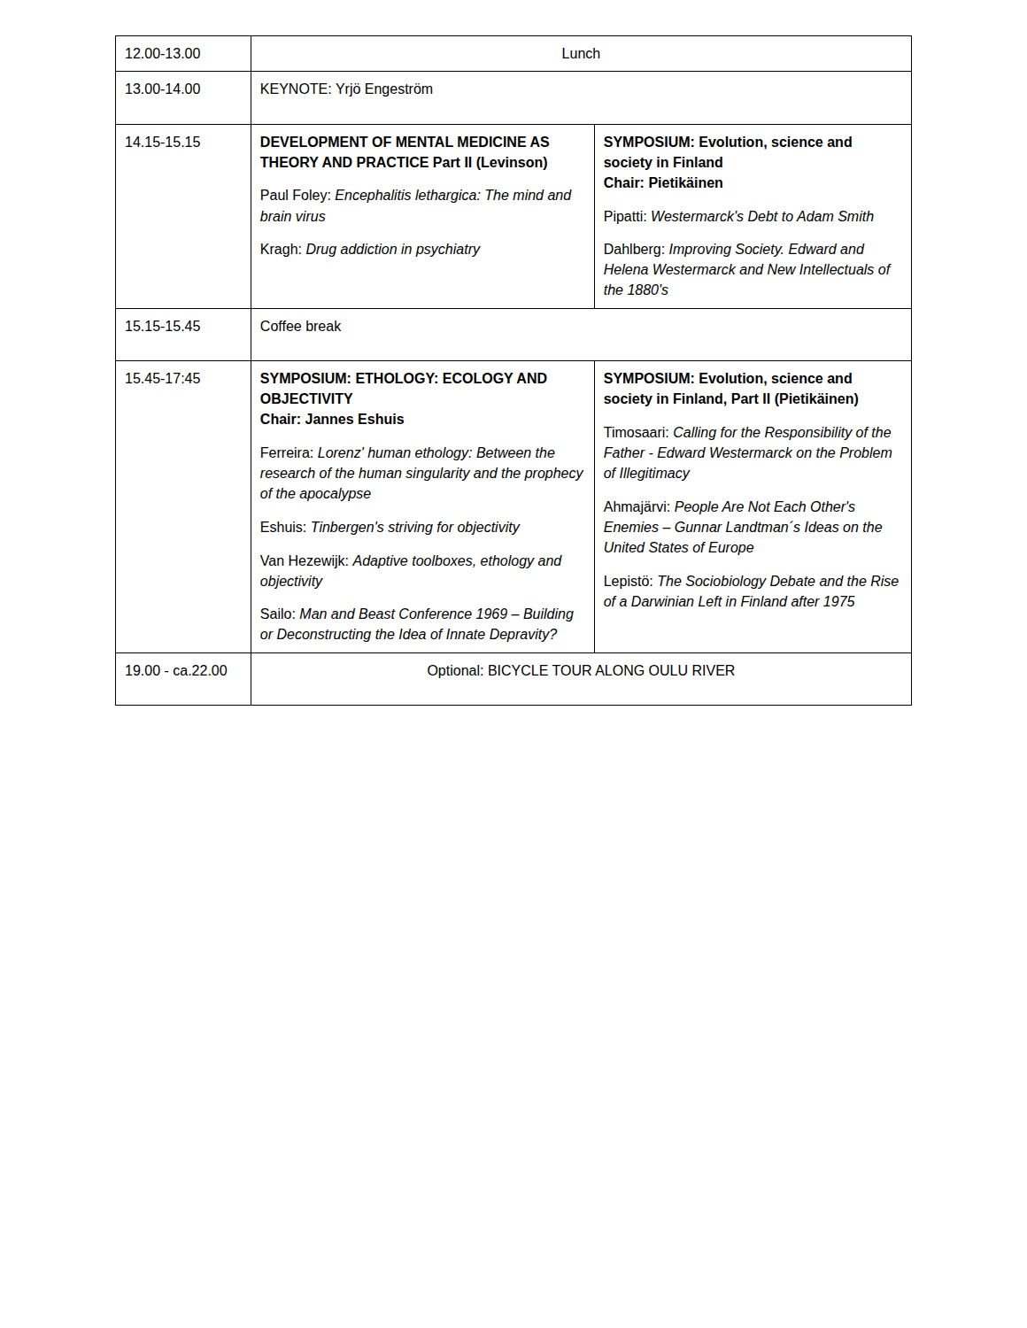| 12.00-13.00 | Lunch |
| 13.00-14.00 | KEYNOTE: Yrjö Engeström |
| 14.15-15.15 | DEVELOPMENT OF MENTAL MEDICINE AS THEORY AND PRACTICE Part II (Levinson) Paul Foley: Encephalitis lethargica: The mind and brain virus Kragh: Drug addiction in psychiatry | SYMPOSIUM: Evolution, science and society in Finland Chair: Pietikäinen Pipatti: Westermarck's Debt to Adam Smith Dahlberg: Improving Society. Edward and Helena Westermarck and New Intellectuals of the 1880's |
| 15.15-15.45 | Coffee break |
| 15.45-17:45 | SYMPOSIUM: ETHOLOGY: ECOLOGY AND OBJECTIVITY Chair: Jannes Eshuis Ferreira: Lorenz' human ethology: Between the research of the human singularity and the prophecy of the apocalypse Eshuis: Tinbergen's striving for objectivity Van Hezewijk: Adaptive toolboxes, ethology and objectivity Sailo: Man and Beast Conference 1969 – Building or Deconstructing the Idea of Innate Depravity? | SYMPOSIUM: Evolution, science and society in Finland, Part II (Pietikäinen) Timosaari: Calling for the Responsibility of the Father - Edward Westermarck on the Problem of Illegitimacy Ahmajärvi: People Are Not Each Other's Enemies – Gunnar Landtman´s Ideas on the United States of Europe Lepistö: The Sociobiology Debate and the Rise of a Darwinian Left in Finland after 1975 |
| 19.00 - ca.22.00 | Optional: BICYCLE TOUR ALONG OULU RIVER |